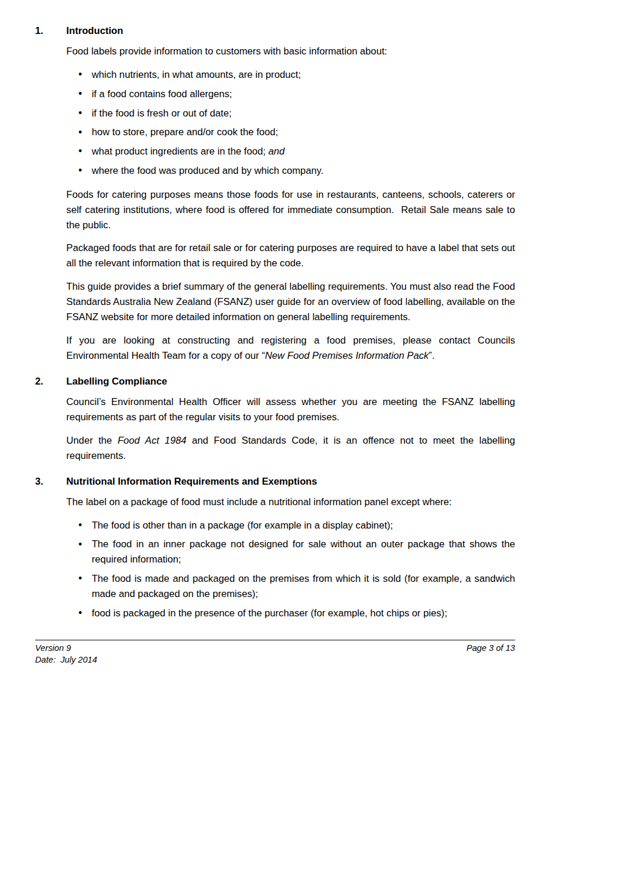1. Introduction
Food labels provide information to customers with basic information about:
which nutrients, in what amounts, are in product;
if a food contains food allergens;
if the food is fresh or out of date;
how to store, prepare and/or cook the food;
what product ingredients are in the food; and
where the food was produced and by which company.
Foods for catering purposes means those foods for use in restaurants, canteens, schools, caterers or self catering institutions, where food is offered for immediate consumption. Retail Sale means sale to the public.
Packaged foods that are for retail sale or for catering purposes are required to have a label that sets out all the relevant information that is required by the code.
This guide provides a brief summary of the general labelling requirements. You must also read the Food Standards Australia New Zealand (FSANZ) user guide for an overview of food labelling, available on the FSANZ website for more detailed information on general labelling requirements.
If you are looking at constructing and registering a food premises, please contact Councils Environmental Health Team for a copy of our “New Food Premises Information Pack”.
2. Labelling Compliance
Council’s Environmental Health Officer will assess whether you are meeting the FSANZ labelling requirements as part of the regular visits to your food premises.
Under the Food Act 1984 and Food Standards Code, it is an offence not to meet the labelling requirements.
3. Nutritional Information Requirements and Exemptions
The label on a package of food must include a nutritional information panel except where:
The food is other than in a package (for example in a display cabinet);
The food in an inner package not designed for sale without an outer package that shows the required information;
The food is made and packaged on the premises from which it is sold (for example, a sandwich made and packaged on the premises);
food is packaged in the presence of the purchaser (for example, hot chips or pies);
Version 9
Date: July 2014
Page 3 of 13